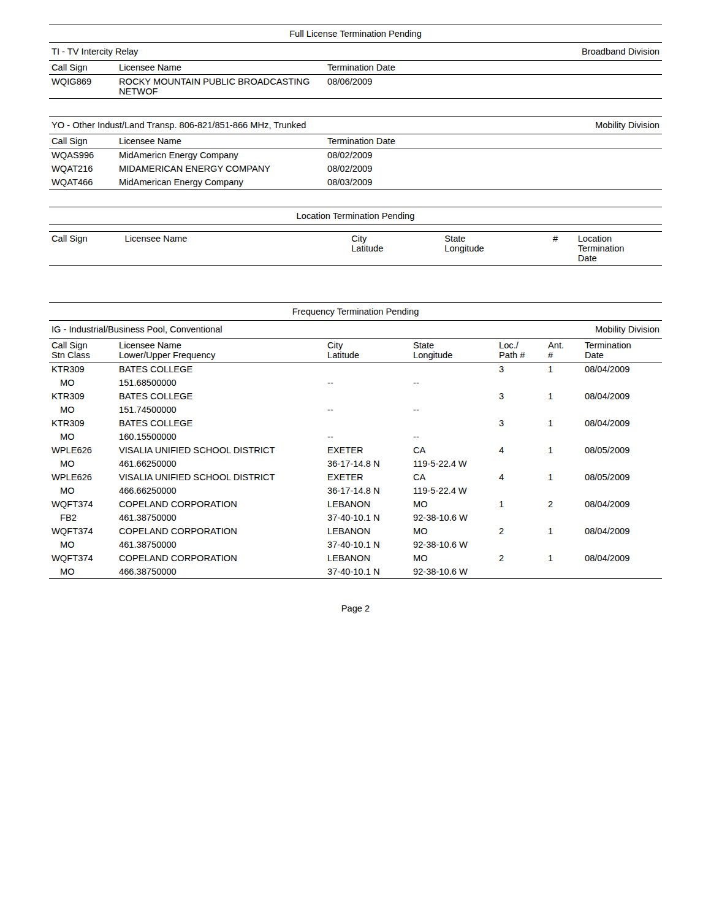Full License Termination Pending
| TI - TV Intercity Relay | Broadband Division |
| Call Sign | Licensee Name | Termination Date |
| WQIG869 | ROCKY MOUNTAIN PUBLIC BROADCASTING NETWOF | 08/06/2009 |
| YO - Other Indust/Land Transp. 806-821/851-866 MHz, Trunked | Mobility Division |
| Call Sign | Licensee Name | Termination Date |
| WQAS996 | MidAmericn Energy Company | 08/02/2009 |
| WQAT216 | MIDAMERICAN ENERGY COMPANY | 08/02/2009 |
| WQAT466 | MidAmerican Energy Company | 08/03/2009 |
Location Termination Pending
| Call Sign | Licensee Name | City Latitude | State Longitude | # | Location Termination Date |
Frequency Termination Pending
| IG - Industrial/Business Pool, Conventional | Mobility Division |
| Call Sign Stn Class | Licensee Name Lower/Upper Frequency | City Latitude | State Longitude | Loc./ Path # | Ant. # | Termination Date |
| KTR309 | BATES COLLEGE | | | 3 | 1 | 08/04/2009 |
| MO | 151.68500000 | -- | -- | | | |
| KTR309 | BATES COLLEGE | | | 3 | 1 | 08/04/2009 |
| MO | 151.74500000 | -- | -- | | | |
| KTR309 | BATES COLLEGE | | | 3 | 1 | 08/04/2009 |
| MO | 160.15500000 | -- | -- | | | |
| WPLE626 | VISALIA UNIFIED SCHOOL DISTRICT | EXETER | CA | 4 | 1 | 08/05/2009 |
| MO | 461.66250000 | 36-17-14.8 N | 119-5-22.4 W | | | |
| WPLE626 | VISALIA UNIFIED SCHOOL DISTRICT | EXETER | CA | 4 | 1 | 08/05/2009 |
| MO | 466.66250000 | 36-17-14.8 N | 119-5-22.4 W | | | |
| WQFT374 | COPELAND CORPORATION | LEBANON | MO | 1 | 2 | 08/04/2009 |
| FB2 | 461.38750000 | 37-40-10.1 N | 92-38-10.6 W | | | |
| WQFT374 | COPELAND CORPORATION | LEBANON | MO | 2 | 1 | 08/04/2009 |
| MO | 461.38750000 | 37-40-10.1 N | 92-38-10.6 W | | | |
| WQFT374 | COPELAND CORPORATION | LEBANON | MO | 2 | 1 | 08/04/2009 |
| MO | 466.38750000 | 37-40-10.1 N | 92-38-10.6 W | | | |
Page 2